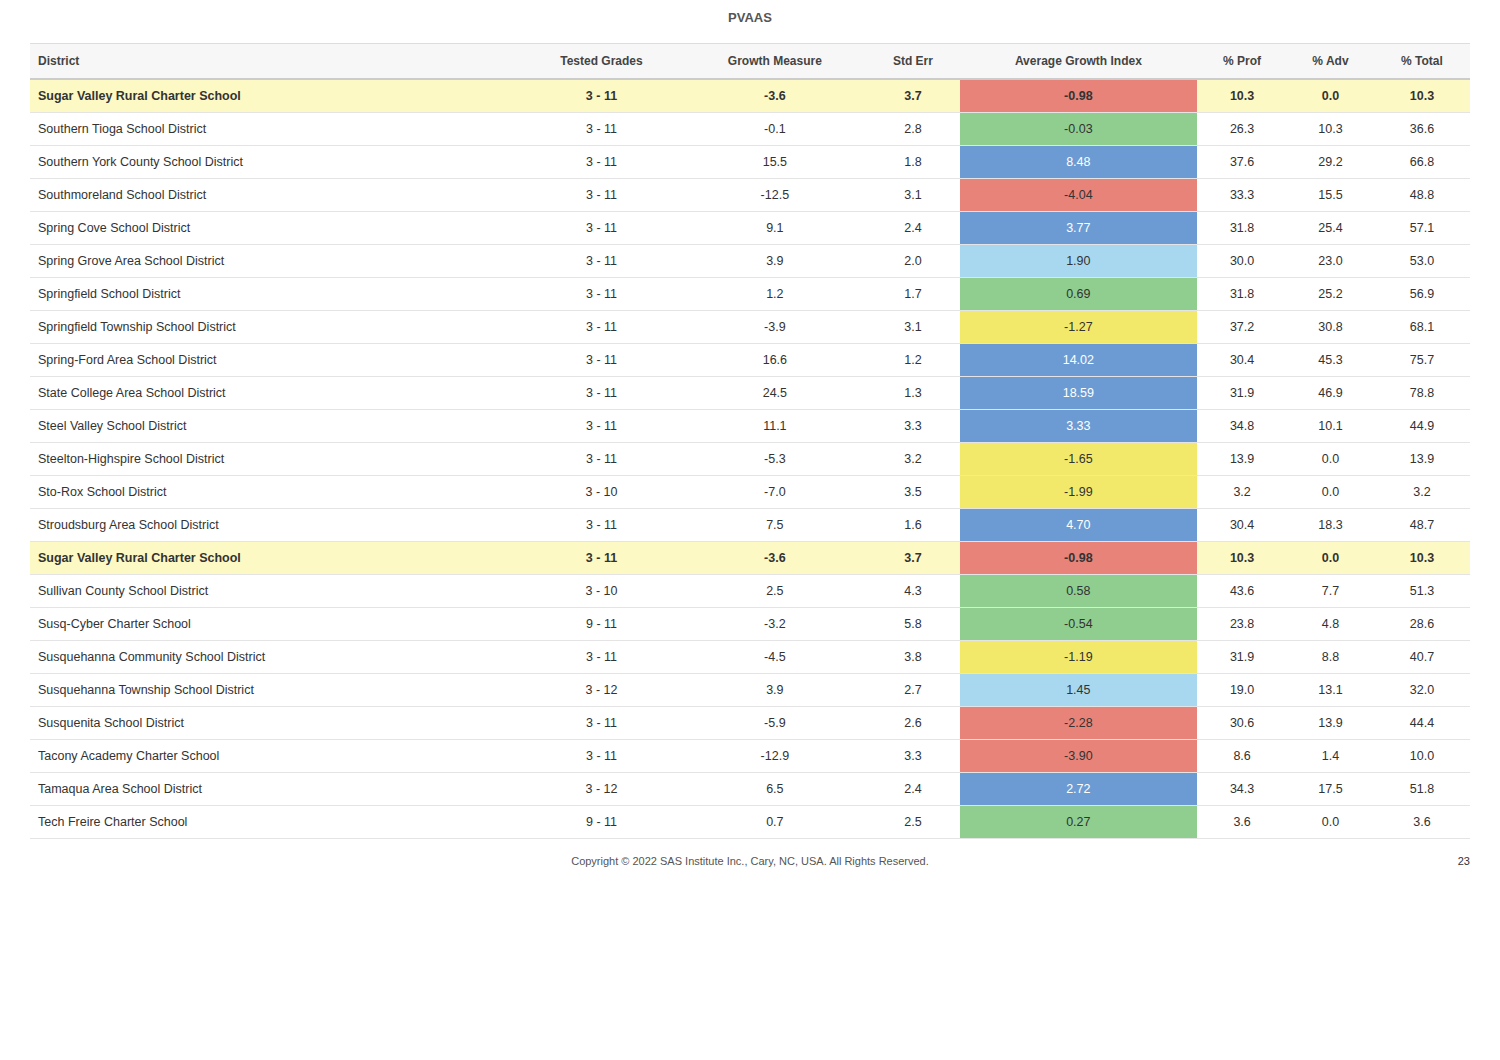PVAAS
| District | Tested Grades | Growth Measure | Std Err | Average Growth Index | % Prof | % Adv | % Total |
| --- | --- | --- | --- | --- | --- | --- | --- |
| Sugar Valley Rural Charter School | 3 - 11 | -3.6 | 3.7 | -0.98 | 10.3 | 0.0 | 10.3 |
| Southern Tioga School District | 3 - 11 | -0.1 | 2.8 | -0.03 | 26.3 | 10.3 | 36.6 |
| Southern York County School District | 3 - 11 | 15.5 | 1.8 | 8.48 | 37.6 | 29.2 | 66.8 |
| Southmoreland School District | 3 - 11 | -12.5 | 3.1 | -4.04 | 33.3 | 15.5 | 48.8 |
| Spring Cove School District | 3 - 11 | 9.1 | 2.4 | 3.77 | 31.8 | 25.4 | 57.1 |
| Spring Grove Area School District | 3 - 11 | 3.9 | 2.0 | 1.90 | 30.0 | 23.0 | 53.0 |
| Springfield School District | 3 - 11 | 1.2 | 1.7 | 0.69 | 31.8 | 25.2 | 56.9 |
| Springfield Township School District | 3 - 11 | -3.9 | 3.1 | -1.27 | 37.2 | 30.8 | 68.1 |
| Spring-Ford Area School District | 3 - 11 | 16.6 | 1.2 | 14.02 | 30.4 | 45.3 | 75.7 |
| State College Area School District | 3 - 11 | 24.5 | 1.3 | 18.59 | 31.9 | 46.9 | 78.8 |
| Steel Valley School District | 3 - 11 | 11.1 | 3.3 | 3.33 | 34.8 | 10.1 | 44.9 |
| Steelton-Highspire School District | 3 - 11 | -5.3 | 3.2 | -1.65 | 13.9 | 0.0 | 13.9 |
| Sto-Rox School District | 3 - 10 | -7.0 | 3.5 | -1.99 | 3.2 | 0.0 | 3.2 |
| Stroudsburg Area School District | 3 - 11 | 7.5 | 1.6 | 4.70 | 30.4 | 18.3 | 48.7 |
| Sugar Valley Rural Charter School | 3 - 11 | -3.6 | 3.7 | -0.98 | 10.3 | 0.0 | 10.3 |
| Sullivan County School District | 3 - 10 | 2.5 | 4.3 | 0.58 | 43.6 | 7.7 | 51.3 |
| Susq-Cyber Charter School | 9 - 11 | -3.2 | 5.8 | -0.54 | 23.8 | 4.8 | 28.6 |
| Susquehanna Community School District | 3 - 11 | -4.5 | 3.8 | -1.19 | 31.9 | 8.8 | 40.7 |
| Susquehanna Township School District | 3 - 12 | 3.9 | 2.7 | 1.45 | 19.0 | 13.1 | 32.0 |
| Susquenita School District | 3 - 11 | -5.9 | 2.6 | -2.28 | 30.6 | 13.9 | 44.4 |
| Tacony Academy Charter School | 3 - 11 | -12.9 | 3.3 | -3.90 | 8.6 | 1.4 | 10.0 |
| Tamaqua Area School District | 3 - 12 | 6.5 | 2.4 | 2.72 | 34.3 | 17.5 | 51.8 |
| Tech Freire Charter School | 9 - 11 | 0.7 | 2.5 | 0.27 | 3.6 | 0.0 | 3.6 |
Copyright © 2022 SAS Institute Inc., Cary, NC, USA. All Rights Reserved. 23